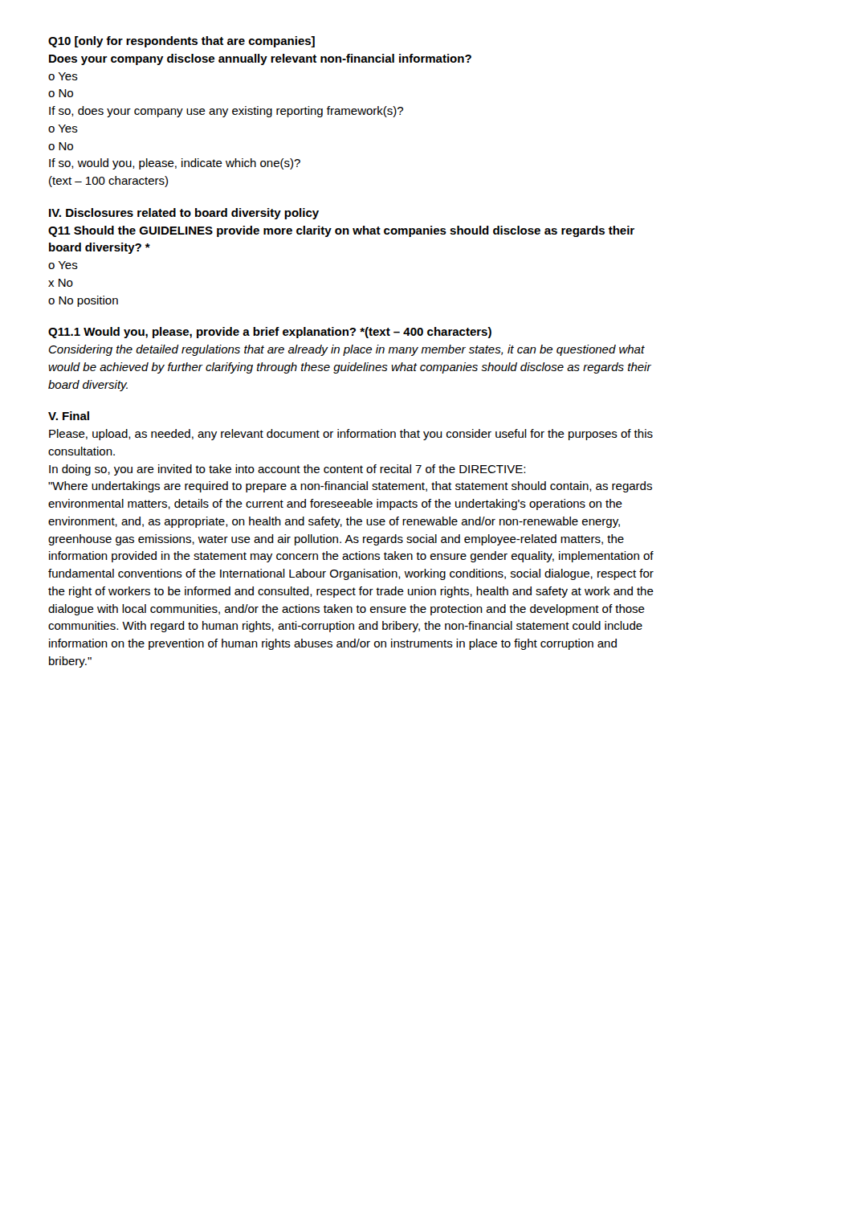Q10 [only for respondents that are companies]
Does your company disclose annually relevant non-financial information?
o Yes
o No
If so, does your company use any existing reporting framework(s)?
o Yes
o No
If so, would you, please, indicate which one(s)?
(text – 100 characters)
IV. Disclosures related to board diversity policy
Q11 Should the GUIDELINES provide more clarity on what companies should disclose as regards their board diversity? *
o Yes
x No
o No position
Q11.1 Would you, please, provide a brief explanation? *(text – 400 characters)
Considering the detailed regulations that are already in place in many member states, it can be questioned what would be achieved by further clarifying through these guidelines what companies should disclose as regards their board diversity.
V. Final
Please, upload, as needed, any relevant document or information that you consider useful for the purposes of this consultation.
In doing so, you are invited to take into account the content of recital 7 of the DIRECTIVE:
"Where undertakings are required to prepare a non-financial statement, that statement should contain, as regards environmental matters, details of the current and foreseeable impacts of the undertaking's operations on the environment, and, as appropriate, on health and safety, the use of renewable and/or non-renewable energy, greenhouse gas emissions, water use and air pollution. As regards social and employee-related matters, the information provided in the statement may concern the actions taken to ensure gender equality, implementation of fundamental conventions of the International Labour Organisation, working conditions, social dialogue, respect for the right of workers to be informed and consulted, respect for trade union rights, health and safety at work and the dialogue with local communities, and/or the actions taken to ensure the protection and the development of those communities. With regard to human rights, anti-corruption and bribery, the non-financial statement could include information on the prevention of human rights abuses and/or on instruments in place to fight corruption and bribery."